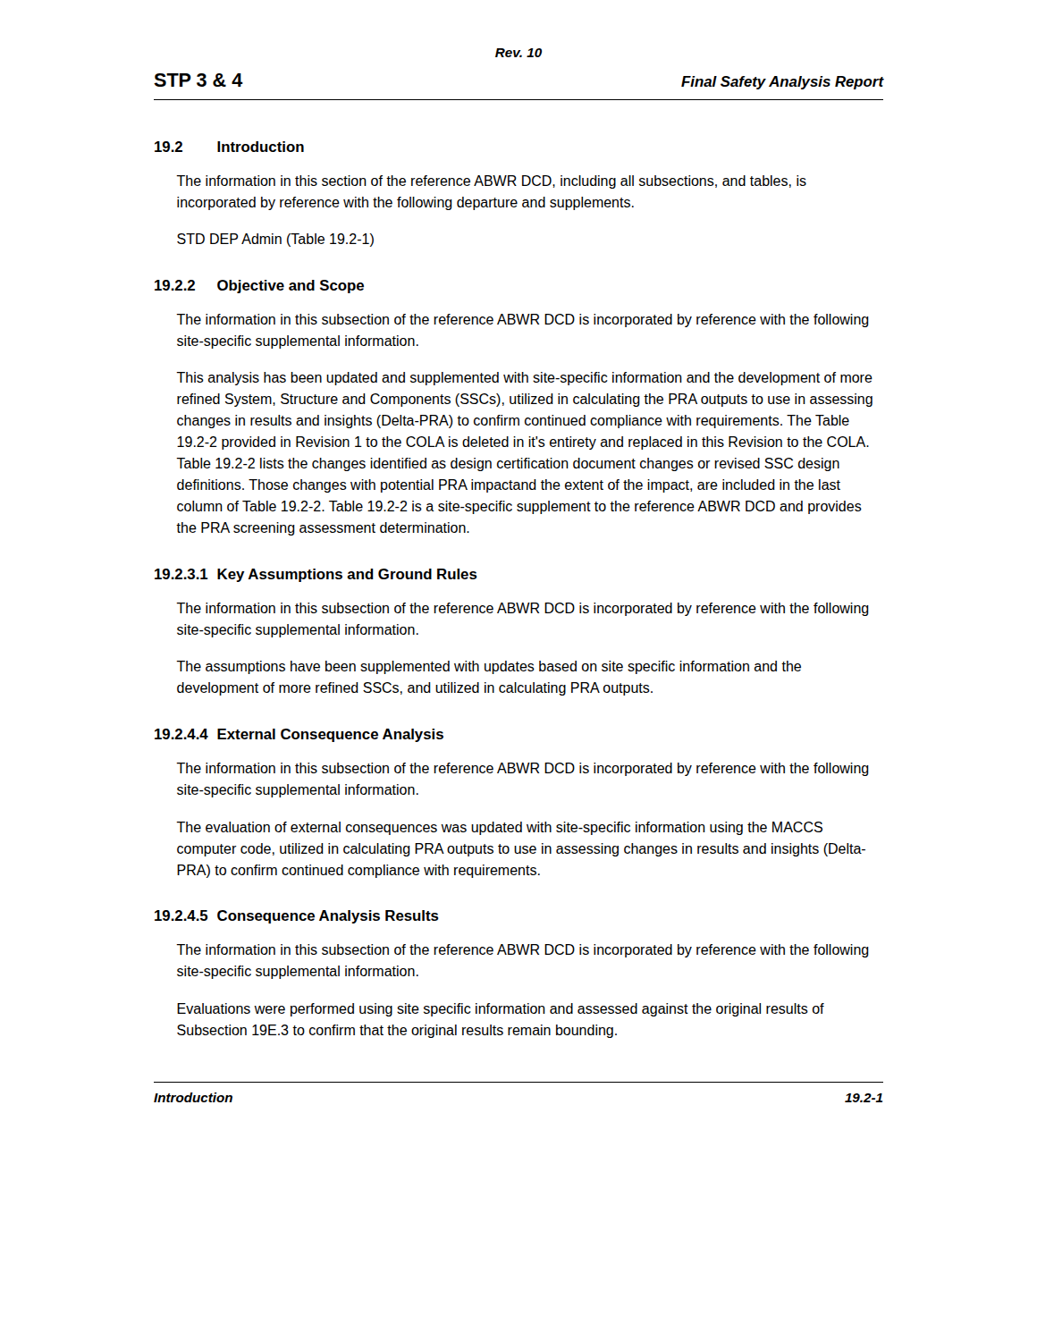Rev. 10
STP 3 & 4 Final Safety Analysis Report
19.2 Introduction
The information in this section of the reference ABWR DCD, including all subsections, and tables, is incorporated by reference with the following departure and supplements.
STD DEP Admin (Table 19.2-1)
19.2.2 Objective and Scope
The information in this subsection of the reference ABWR DCD is incorporated by reference with the following site-specific supplemental information.
This analysis has been updated and supplemented with site-specific information and the development of more refined System, Structure and Components (SSCs), utilized in calculating the PRA outputs to use in assessing changes in results and insights (Delta-PRA) to confirm continued compliance with requirements. The Table 19.2-2 provided in Revision 1 to the COLA is deleted in it's entirety and replaced in this Revision to the COLA. Table 19.2-2 lists the changes identified as design certification document changes or revised SSC design definitions. Those changes with potential PRA impactand the extent of the impact, are included in the last column of Table 19.2-2. Table 19.2-2 is a site-specific supplement to the reference ABWR DCD and provides the PRA screening assessment determination.
19.2.3.1 Key Assumptions and Ground Rules
The information in this subsection of the reference ABWR DCD is incorporated by reference with the following site-specific supplemental information.
The assumptions have been supplemented with updates based on site specific information and the development of more refined SSCs, and utilized in calculating PRA outputs.
19.2.4.4 External Consequence Analysis
The information in this subsection of the reference ABWR DCD is incorporated by reference with the following site-specific supplemental information.
The evaluation of external consequences was updated with site-specific information using the MACCS computer code, utilized in calculating PRA outputs to use in assessing changes in results and insights (Delta-PRA) to confirm continued compliance with requirements.
19.2.4.5 Consequence Analysis Results
The information in this subsection of the reference ABWR DCD is incorporated by reference with the following site-specific supplemental information.
Evaluations were performed using site specific information and assessed against the original results of Subsection 19E.3 to confirm that the original results remain bounding.
Introduction 19.2-1